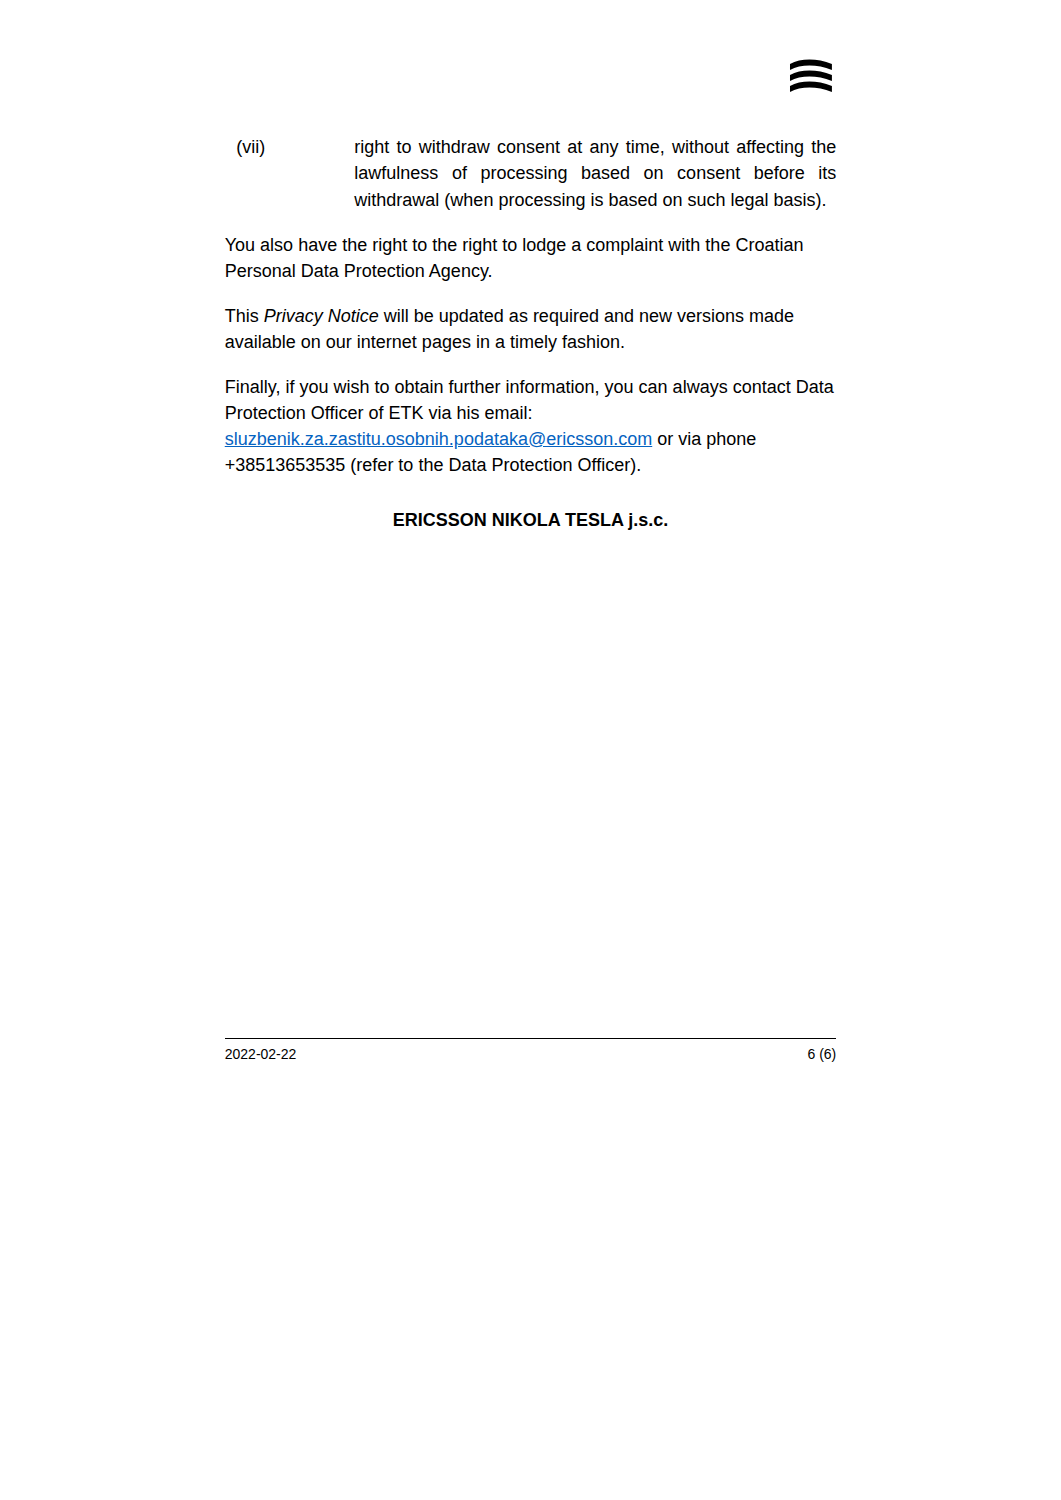(vii)
right to withdraw consent at any time, without affecting the lawfulness of processing based on consent before its withdrawal (when processing is based on such legal basis).
You also have the right to the right to lodge a complaint with the Croatian Personal Data Protection Agency.
This Privacy Notice will be updated as required and new versions made available on our internet pages in a timely fashion.
Finally, if you wish to obtain further information, you can always contact Data Protection Officer of ETK via his email:
sluzbenik.za.zastitu.osobnih.podataka@ericsson.com or via phone
+38513653535 (refer to the Data Protection Officer).
ERICSSON NIKOLA TESLA j.s.c.
2022-02-22 6 (6)